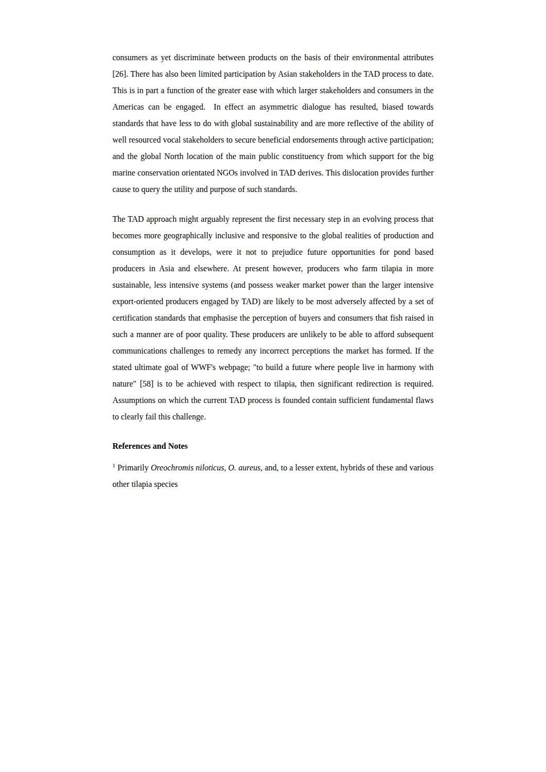consumers as yet discriminate between products on the basis of their environmental attributes [26]. There has also been limited participation by Asian stakeholders in the TAD process to date. This is in part a function of the greater ease with which larger stakeholders and consumers in the Americas can be engaged. In effect an asymmetric dialogue has resulted, biased towards standards that have less to do with global sustainability and are more reflective of the ability of well resourced vocal stakeholders to secure beneficial endorsements through active participation; and the global North location of the main public constituency from which support for the big marine conservation orientated NGOs involved in TAD derives. This dislocation provides further cause to query the utility and purpose of such standards.
The TAD approach might arguably represent the first necessary step in an evolving process that becomes more geographically inclusive and responsive to the global realities of production and consumption as it develops, were it not to prejudice future opportunities for pond based producers in Asia and elsewhere. At present however, producers who farm tilapia in more sustainable, less intensive systems (and possess weaker market power than the larger intensive export-oriented producers engaged by TAD) are likely to be most adversely affected by a set of certification standards that emphasise the perception of buyers and consumers that fish raised in such a manner are of poor quality. These producers are unlikely to be able to afford subsequent communications challenges to remedy any incorrect perceptions the market has formed. If the stated ultimate goal of WWF's webpage; "to build a future where people live in harmony with nature" [58] is to be achieved with respect to tilapia, then significant redirection is required. Assumptions on which the current TAD process is founded contain sufficient fundamental flaws to clearly fail this challenge.
References and Notes
1 Primarily Oreochromis niloticus, O. aureus, and, to a lesser extent, hybrids of these and various other tilapia species